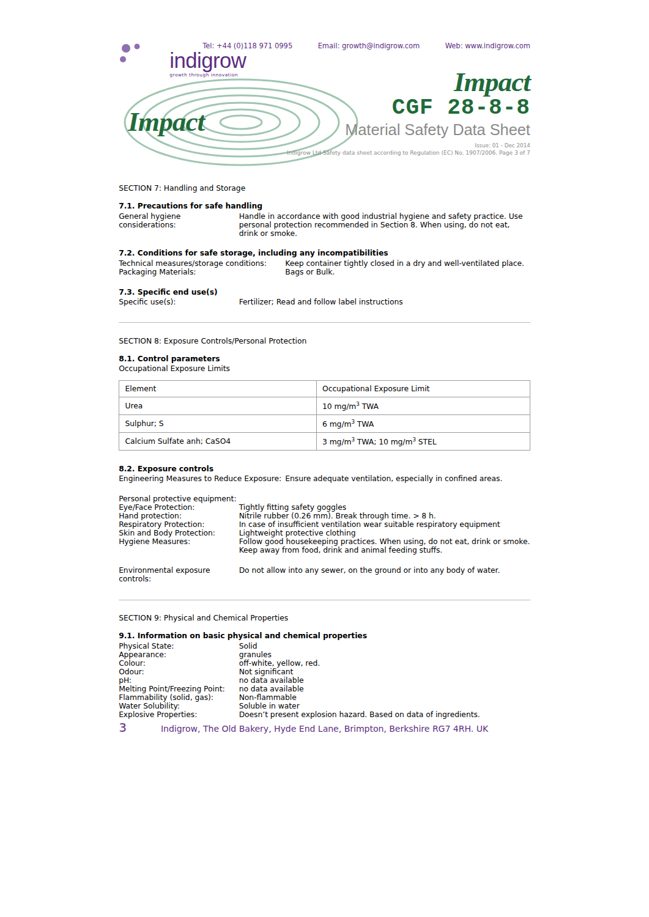Tel: +44 (0)118 971 0995 Email: growth@indigrow.com Web: www.indigrow.com
indigrow
growth through innovation
Impact
Impact
CGF 28-8-8
Material Safety Data Sheet
Issue: 01 - Dec 2014
Indigrow Ltd Safety data sheet according to Regulation (EC) No. 1907/2006. Page 3 of 7
SECTION 7: Handling and Storage
7.1. Precautions for safe handling
General hygiene considerations:
Handle in accordance with good industrial hygiene and safety practice. Use personal protection recommended in Section 8. When using, do not eat, drink or smoke.
7.2. Conditions for safe storage, including any incompatibilities
Technical measures/storage conditions:
Keep container tightly closed in a dry and well-ventilated place.
Packaging Materials:
Bags or Bulk.
7.3. Specific end use(s)
Specific use(s):
Fertilizer; Read and follow label instructions
SECTION 8: Exposure Controls/Personal Protection
8.1. Control parameters
Occupational Exposure Limits
| Element | Occupational Exposure Limit |
| Urea | 10 mg/m 3 TWA |
| Sulphur; S | 6 mg/m 3 TWA |
| Calcium Sulfate anh; CaSO4 | 3 mg/m 3 TWA; 10 mg/m 3 STEL |
8.2. Exposure controls
Engineering Measures to Reduce Exposure:
Ensure adequate ventilation, especially in confined areas.
Personal protective equipment:
Eye/Face Protection:
Tightly fitting safety goggles
Hand protection:
Nitrile rubber (0.26 mm). Break through time. > 8 h.
Respiratory Protection:
In case of insufficient ventilation wear suitable respiratory equipment
Skin and Body Protection:
Lightweight protective clothing
Hygiene Measures:
Follow good housekeeping practices. When using, do not eat, drink or smoke. Keep away from food, drink and animal feeding stuffs.
Environmental exposure controls:
Do not allow into any sewer, on the ground or into any body of water.
SECTION 9: Physical and Chemical Properties
9.1. Information on basic physical and chemical properties
Physical State:
Solid
Appearance:
granules
Colour:
off-white, yellow, red.
Odour:
Not significant
pH:
no data available
Melting Point/Freezing Point:
no data available
Flammability (solid, gas):
Non-flammable
Water Solubility:
Soluble in water
Explosive Properties:
Doesn’t present explosion hazard. Based on data of ingredients.
3
Indigrow, The Old Bakery, Hyde End Lane, Brimpton, Berkshire RG7 4RH. UK